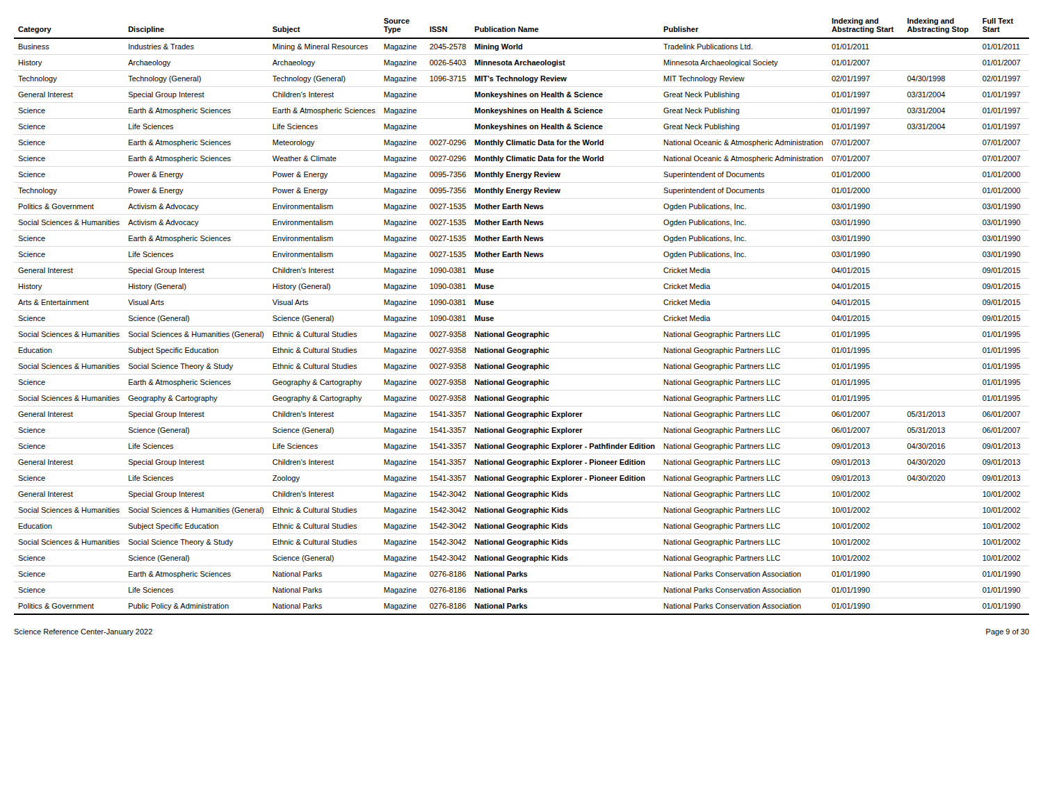| Category | Discipline | Subject | Source Type | ISSN | Publication Name | Publisher | Indexing and Abstracting Start | Indexing and Abstracting Stop | Full Text Start |
| --- | --- | --- | --- | --- | --- | --- | --- | --- | --- |
| Business | Industries & Trades | Mining & Mineral Resources | Magazine | 2045-2578 | Mining World | Tradelink Publications Ltd. | 01/01/2011 | | 01/01/2011 |
| History | Archaeology | Archaeology | Magazine | 0026-5403 | Minnesota Archaeologist | Minnesota Archaeological Society | 01/01/2007 | | 01/01/2007 |
| Technology | Technology (General) | Technology (General) | Magazine | 1096-3715 | MIT's Technology Review | MIT Technology Review | 02/01/1997 | 04/30/1998 | 02/01/1997 |
| General Interest | Special Group Interest | Children's Interest | Magazine | | Monkeyshines on Health & Science | Great Neck Publishing | 01/01/1997 | 03/31/2004 | 01/01/1997 |
| Science | Earth & Atmospheric Sciences | Earth & Atmospheric Sciences | Magazine | | Monkeyshines on Health & Science | Great Neck Publishing | 01/01/1997 | 03/31/2004 | 01/01/1997 |
| Science | Life Sciences | Life Sciences | Magazine | | Monkeyshines on Health & Science | Great Neck Publishing | 01/01/1997 | 03/31/2004 | 01/01/1997 |
| Science | Earth & Atmospheric Sciences | Meteorology | Magazine | 0027-0296 | Monthly Climatic Data for the World | National Oceanic & Atmospheric Administration | 07/01/2007 | | 07/01/2007 |
| Science | Earth & Atmospheric Sciences | Weather & Climate | Magazine | 0027-0296 | Monthly Climatic Data for the World | National Oceanic & Atmospheric Administration | 07/01/2007 | | 07/01/2007 |
| Science | Power & Energy | Power & Energy | Magazine | 0095-7356 | Monthly Energy Review | Superintendent of Documents | 01/01/2000 | | 01/01/2000 |
| Technology | Power & Energy | Power & Energy | Magazine | 0095-7356 | Monthly Energy Review | Superintendent of Documents | 01/01/2000 | | 01/01/2000 |
| Politics & Government | Activism & Advocacy | Environmentalism | Magazine | 0027-1535 | Mother Earth News | Ogden Publications, Inc. | 03/01/1990 | | 03/01/1990 |
| Social Sciences & Humanities | Activism & Advocacy | Environmentalism | Magazine | 0027-1535 | Mother Earth News | Ogden Publications, Inc. | 03/01/1990 | | 03/01/1990 |
| Science | Earth & Atmospheric Sciences | Environmentalism | Magazine | 0027-1535 | Mother Earth News | Ogden Publications, Inc. | 03/01/1990 | | 03/01/1990 |
| Science | Life Sciences | Environmentalism | Magazine | 0027-1535 | Mother Earth News | Ogden Publications, Inc. | 03/01/1990 | | 03/01/1990 |
| General Interest | Special Group Interest | Children's Interest | Magazine | 1090-0381 | Muse | Cricket Media | 04/01/2015 | | 09/01/2015 |
| History | History (General) | History (General) | Magazine | 1090-0381 | Muse | Cricket Media | 04/01/2015 | | 09/01/2015 |
| Arts & Entertainment | Visual Arts | Visual Arts | Magazine | 1090-0381 | Muse | Cricket Media | 04/01/2015 | | 09/01/2015 |
| Science | Science (General) | Science (General) | Magazine | 1090-0381 | Muse | Cricket Media | 04/01/2015 | | 09/01/2015 |
| Social Sciences & Humanities | Social Sciences & Humanities (General) | Ethnic & Cultural Studies | Magazine | 0027-9358 | National Geographic | National Geographic Partners LLC | 01/01/1995 | | 01/01/1995 |
| Education | Subject Specific Education | Ethnic & Cultural Studies | Magazine | 0027-9358 | National Geographic | National Geographic Partners LLC | 01/01/1995 | | 01/01/1995 |
| Social Sciences & Humanities | Social Science Theory & Study | Ethnic & Cultural Studies | Magazine | 0027-9358 | National Geographic | National Geographic Partners LLC | 01/01/1995 | | 01/01/1995 |
| Science | Earth & Atmospheric Sciences | Geography & Cartography | Magazine | 0027-9358 | National Geographic | National Geographic Partners LLC | 01/01/1995 | | 01/01/1995 |
| Social Sciences & Humanities | Geography & Cartography | Geography & Cartography | Magazine | 0027-9358 | National Geographic | National Geographic Partners LLC | 01/01/1995 | | 01/01/1995 |
| General Interest | Special Group Interest | Children's Interest | Magazine | 1541-3357 | National Geographic Explorer | National Geographic Partners LLC | 06/01/2007 | 05/31/2013 | 06/01/2007 |
| Science | Science (General) | Science (General) | Magazine | 1541-3357 | National Geographic Explorer | National Geographic Partners LLC | 06/01/2007 | 05/31/2013 | 06/01/2007 |
| Science | Life Sciences | Life Sciences | Magazine | 1541-3357 | National Geographic Explorer - Pathfinder Edition | National Geographic Partners LLC | 09/01/2013 | 04/30/2016 | 09/01/2013 |
| General Interest | Special Group Interest | Children's Interest | Magazine | 1541-3357 | National Geographic Explorer - Pioneer Edition | National Geographic Partners LLC | 09/01/2013 | 04/30/2020 | 09/01/2013 |
| Science | Life Sciences | Zoology | Magazine | 1541-3357 | National Geographic Explorer - Pioneer Edition | National Geographic Partners LLC | 09/01/2013 | 04/30/2020 | 09/01/2013 |
| General Interest | Special Group Interest | Children's Interest | Magazine | 1542-3042 | National Geographic Kids | National Geographic Partners LLC | 10/01/2002 | | 10/01/2002 |
| Social Sciences & Humanities | Social Sciences & Humanities (General) | Ethnic & Cultural Studies | Magazine | 1542-3042 | National Geographic Kids | National Geographic Partners LLC | 10/01/2002 | | 10/01/2002 |
| Education | Subject Specific Education | Ethnic & Cultural Studies | Magazine | 1542-3042 | National Geographic Kids | National Geographic Partners LLC | 10/01/2002 | | 10/01/2002 |
| Social Sciences & Humanities | Social Science Theory & Study | Ethnic & Cultural Studies | Magazine | 1542-3042 | National Geographic Kids | National Geographic Partners LLC | 10/01/2002 | | 10/01/2002 |
| Science | Science (General) | Science (General) | Magazine | 1542-3042 | National Geographic Kids | National Geographic Partners LLC | 10/01/2002 | | 10/01/2002 |
| Science | Earth & Atmospheric Sciences | National Parks | Magazine | 0276-8186 | National Parks | National Parks Conservation Association | 01/01/1990 | | 01/01/1990 |
| Science | Life Sciences | National Parks | Magazine | 0276-8186 | National Parks | National Parks Conservation Association | 01/01/1990 | | 01/01/1990 |
| Politics & Government | Public Policy & Administration | National Parks | Magazine | 0276-8186 | National Parks | National Parks Conservation Association | 01/01/1990 | | 01/01/1990 |
Science Reference Center-January 2022 Page 9 of 30